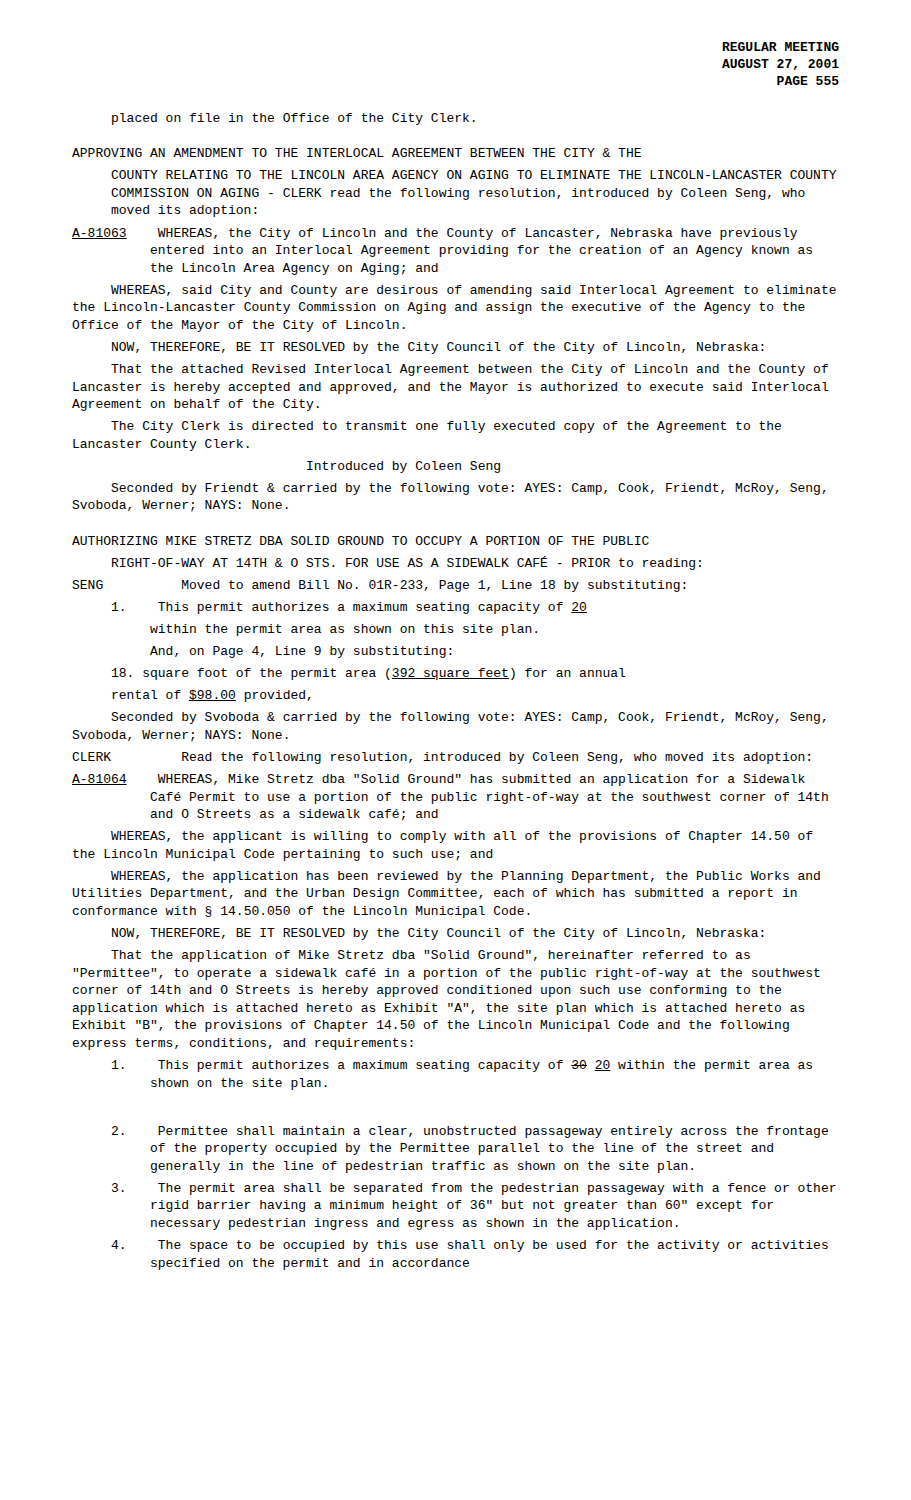REGULAR MEETING
AUGUST 27, 2001
PAGE 555
placed on file in the Office of the City Clerk.
APPROVING AN AMENDMENT TO THE INTERLOCAL AGREEMENT BETWEEN THE CITY & THE
COUNTY RELATING TO THE LINCOLN AREA AGENCY ON AGING TO ELIMINATE THE LINCOLN-LANCASTER COUNTY COMMISSION ON AGING - CLERK read the following resolution, introduced by Coleen Seng, who moved its adoption:
A-81063 WHEREAS, the City of Lincoln and the County of Lancaster, Nebraska have previously entered into an Interlocal Agreement providing for the creation of an Agency known as the Lincoln Area Agency on Aging; and
WHEREAS, said City and County are desirous of amending said Interlocal Agreement to eliminate the Lincoln-Lancaster County Commission on Aging and assign the executive of the Agency to the Office of the Mayor of the City of Lincoln.
NOW, THEREFORE, BE IT RESOLVED by the City Council of the City of Lincoln, Nebraska:
That the attached Revised Interlocal Agreement between the City of Lincoln and the County of Lancaster is hereby accepted and approved, and the Mayor is authorized to execute said Interlocal Agreement on behalf of the City.
The City Clerk is directed to transmit one fully executed copy of the Agreement to the Lancaster County Clerk.
Introduced by Coleen Seng
Seconded by Friendt & carried by the following vote: AYES: Camp, Cook, Friendt, McRoy, Seng, Svoboda, Werner; NAYS: None.
AUTHORIZING MIKE STRETZ DBA SOLID GROUND TO OCCUPY A PORTION OF THE PUBLIC
RIGHT-OF-WAY AT 14TH & O STS. FOR USE AS A SIDEWALK CAFÉ - PRIOR to reading:
SENG Moved to amend Bill No. 01R-233, Page 1, Line 18 by substituting:
1. This permit authorizes a maximum seating capacity of 20
within the permit area as shown on this site plan.
And, on Page 4, Line 9 by substituting:
18. square foot of the permit area (392 square feet) for an annual
rental of $98.00 provided,
Seconded by Svoboda & carried by the following vote: AYES: Camp, Cook, Friendt, McRoy, Seng, Svoboda, Werner; NAYS: None.
CLERK Read the following resolution, introduced by Coleen Seng, who moved its adoption:
A-81064 WHEREAS, Mike Stretz dba "Solid Ground" has submitted an application for a Sidewalk Café Permit to use a portion of the public right-of-way at the southwest corner of 14th and O Streets as a sidewalk café; and
WHEREAS, the applicant is willing to comply with all of the provisions of Chapter 14.50 of the Lincoln Municipal Code pertaining to such use; and
WHEREAS, the application has been reviewed by the Planning Department, the Public Works and Utilities Department, and the Urban Design Committee, each of which has submitted a report in conformance with § 14.50.050 of the Lincoln Municipal Code.
NOW, THEREFORE, BE IT RESOLVED by the City Council of the City of Lincoln, Nebraska:
That the application of Mike Stretz dba "Solid Ground", hereinafter referred to as "Permittee", to operate a sidewalk café in a portion of the public right-of-way at the southwest corner of 14th and O Streets is hereby approved conditioned upon such use conforming to the application which is attached hereto as Exhibit "A", the site plan which is attached hereto as Exhibit "B", the provisions of Chapter 14.50 of the Lincoln Municipal Code and the following express terms, conditions, and requirements:
1. This permit authorizes a maximum seating capacity of 30 20 within the permit area as shown on the site plan.
2. Permittee shall maintain a clear, unobstructed passageway entirely across the frontage of the property occupied by the Permittee parallel to the line of the street and generally in the line of pedestrian traffic as shown on the site plan.
3. The permit area shall be separated from the pedestrian passageway with a fence or other rigid barrier having a minimum height of 36" but not greater than 60" except for necessary pedestrian ingress and egress as shown in the application.
4. The space to be occupied by this use shall only be used for the activity or activities specified on the permit and in accordance